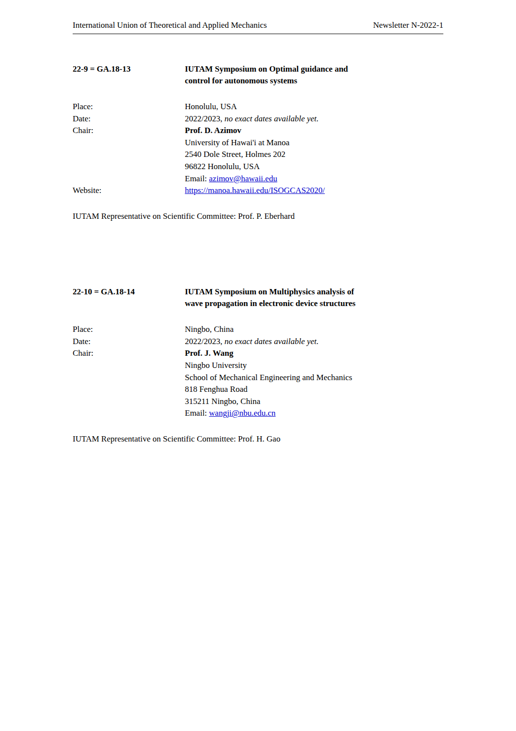International Union of Theoretical and Applied Mechanics Newsletter N-2022-1
22-9 = GA.18-13 IUTAM Symposium on Optimal guidance and
control for autonomous systems
| Place: | Honolulu, USA |
| Date: | 2022/2023, no exact dates available yet. |
| Chair: | Prof. D. Azimov |
| | University of Hawai'i at Manoa |
| | 2540 Dole Street, Holmes 202 |
| | 96822 Honolulu, USA |
| | Email: azimov@hawaii.edu |
| Website: | https://manoa.hawaii.edu/ISOGCAS2020/ |
IUTAM Representative on Scientific Committee: Prof. P. Eberhard
22-10 = GA.18-14 IUTAM Symposium on Multiphysics analysis of
wave propagation in electronic device structures
| Place: | Ningbo, China |
| Date: | 2022/2023, no exact dates available yet. |
| Chair: | Prof. J. Wang |
| | Ningbo University |
| | School of Mechanical Engineering and Mechanics |
| | 818 Fenghua Road |
| | 315211 Ningbo, China |
| | Email: wangji@nbu.edu.cn |
IUTAM Representative on Scientific Committee: Prof. H. Gao